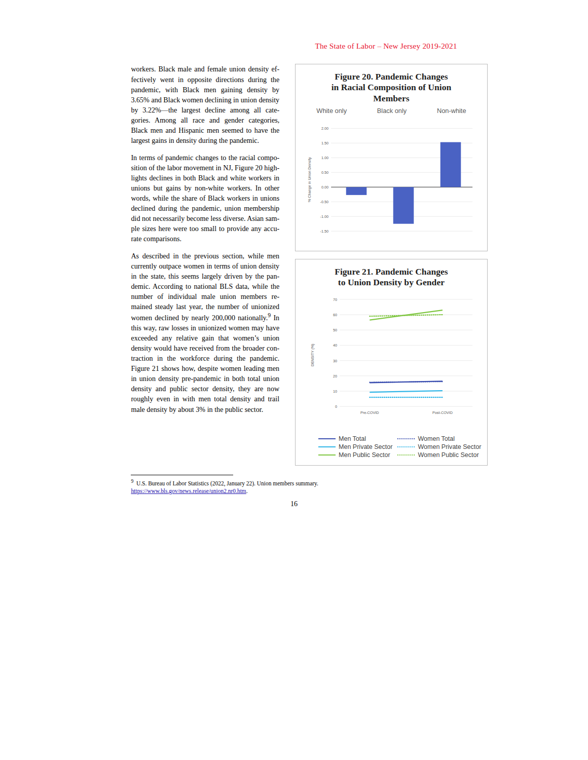The State of Labor – New Jersey 2019-2021
workers. Black male and female union density effectively went in opposite directions during the pandemic, with Black men gaining density by 3.65% and Black women declining in union density by 3.22%—the largest decline among all categories. Among all race and gender categories, Black men and Hispanic men seemed to have the largest gains in density during the pandemic.
In terms of pandemic changes to the racial composition of the labor movement in NJ, Figure 20 highlights declines in both Black and white workers in unions but gains by non-white workers. In other words, while the share of Black workers in unions declined during the pandemic, union membership did not necessarily become less diverse. Asian sample sizes here were too small to provide any accurate comparisons.
As described in the previous section, while men currently outpace women in terms of union density in the state, this seems largely driven by the pandemic. According to national BLS data, while the number of individual male union members remained steady last year, the number of unionized women declined by nearly 200,000 nationally.9 In this way, raw losses in unionized women may have exceeded any relative gain that women’s union density would have received from the broader contraction in the workforce during the pandemic. Figure 21 shows how, despite women leading men in union density pre-pandemic in both total union density and public sector density, they are now roughly even in with men total density and trail male density by about 3% in the public sector.
Figure 20. Pandemic Changes
in Racial Composition of Union
Members
White only Black only Non-white
2.00 1.50 1.00 0.50 0.00 -0.50 -1.00 -1.50 % Change in Union Density
Figure 21. Pandemic Changes
to Union Density by Gender
70 60 50 40 30 20 10 0 Pre-COVID Post-COVID DENSITY (%)
Men Total
Women Total
Men Private Sector
Women Private Sector
Men Public Sector
Women Public Sector
9 U.S. Bureau of Labor Statistics (2022, January 22). Union members summary.
https://www.bls.gov/news.release/union2.nr0.htm.
16